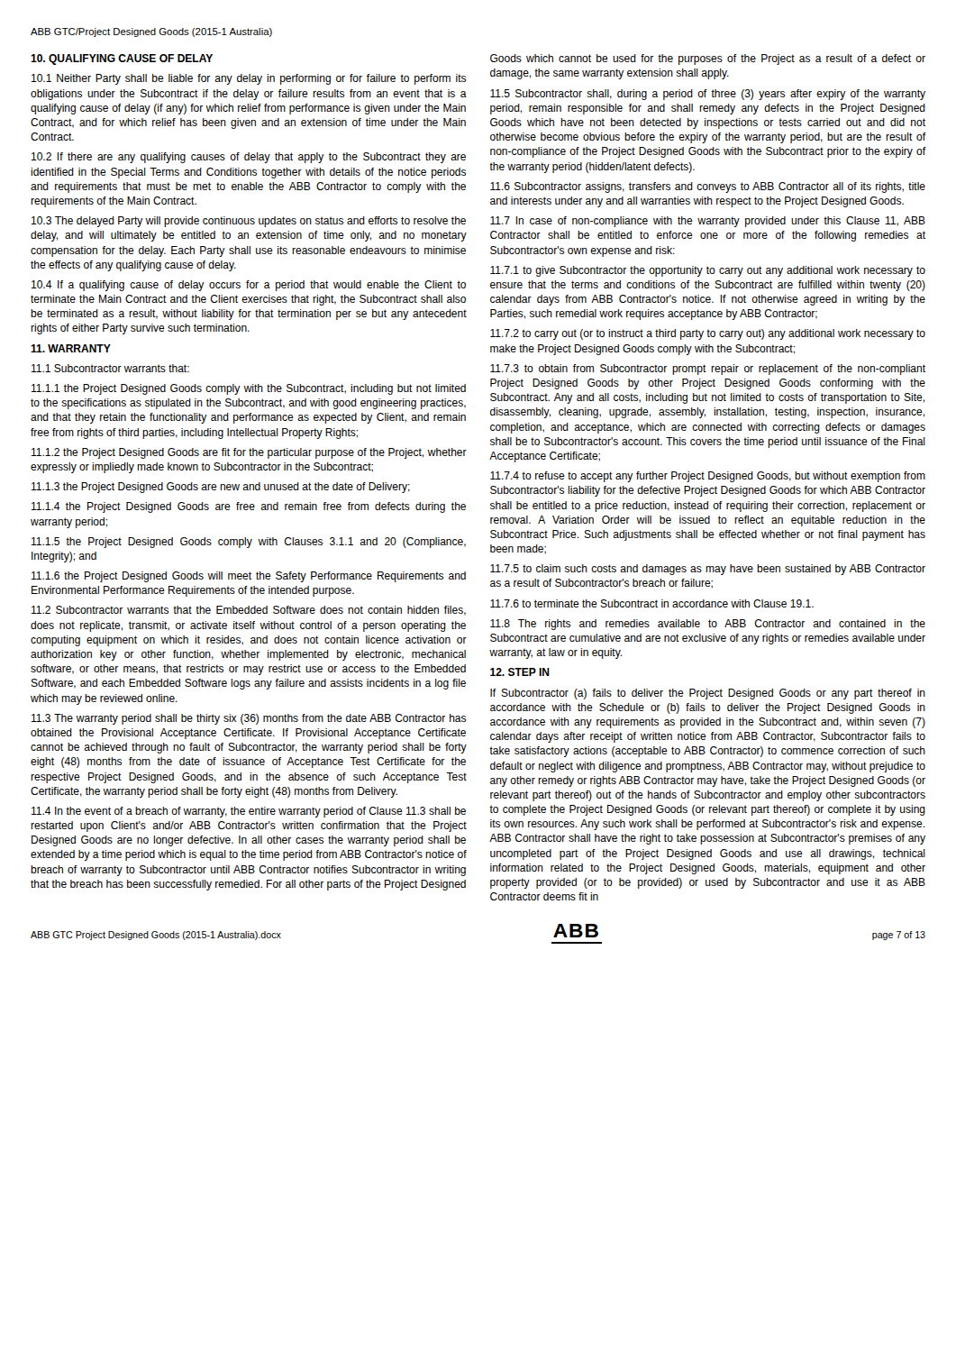ABB GTC/Project Designed Goods (2015-1 Australia)
10. QUALIFYING CAUSE OF DELAY
10.1 Neither Party shall be liable for any delay in performing or for failure to perform its obligations under the Subcontract if the delay or failure results from an event that is a qualifying cause of delay (if any) for which relief from performance is given under the Main Contract, and for which relief has been given and an extension of time under the Main Contract.
10.2 If there are any qualifying causes of delay that apply to the Subcontract they are identified in the Special Terms and Conditions together with details of the notice periods and requirements that must be met to enable the ABB Contractor to comply with the requirements of the Main Contract.
10.3 The delayed Party will provide continuous updates on status and efforts to resolve the delay, and will ultimately be entitled to an extension of time only, and no monetary compensation for the delay. Each Party shall use its reasonable endeavours to minimise the effects of any qualifying cause of delay.
10.4 If a qualifying cause of delay occurs for a period that would enable the Client to terminate the Main Contract and the Client exercises that right, the Subcontract shall also be terminated as a result, without liability for that termination per se but any antecedent rights of either Party survive such termination.
11. WARRANTY
11.1 Subcontractor warrants that:
11.1.1 the Project Designed Goods comply with the Subcontract, including but not limited to the specifications as stipulated in the Subcontract, and with good engineering practices, and that they retain the functionality and performance as expected by Client, and remain free from rights of third parties, including Intellectual Property Rights;
11.1.2 the Project Designed Goods are fit for the particular purpose of the Project, whether expressly or impliedly made known to Subcontractor in the Subcontract;
11.1.3 the Project Designed Goods are new and unused at the date of Delivery;
11.1.4 the Project Designed Goods are free and remain free from defects during the warranty period;
11.1.5 the Project Designed Goods comply with Clauses 3.1.1 and 20 (Compliance, Integrity); and
11.1.6 the Project Designed Goods will meet the Safety Performance Requirements and Environmental Performance Requirements of the intended purpose.
11.2 Subcontractor warrants that the Embedded Software does not contain hidden files, does not replicate, transmit, or activate itself without control of a person operating the computing equipment on which it resides, and does not contain licence activation or authorization key or other function, whether implemented by electronic, mechanical software, or other means, that restricts or may restrict use or access to the Embedded Software, and each Embedded Software logs any failure and assists incidents in a log file which may be reviewed online.
11.3 The warranty period shall be thirty six (36) months from the date ABB Contractor has obtained the Provisional Acceptance Certificate. If Provisional Acceptance Certificate cannot be achieved through no fault of Subcontractor, the warranty period shall be forty eight (48) months from the date of issuance of Acceptance Test Certificate for the respective Project Designed Goods, and in the absence of such Acceptance Test Certificate, the warranty period shall be forty eight (48) months from Delivery.
11.4 In the event of a breach of warranty, the entire warranty period of Clause 11.3 shall be restarted upon Client's and/or ABB Contractor's written confirmation that the Project Designed Goods are no longer defective. In all other cases the warranty period shall be extended by a time period which is equal to the time period from ABB Contractor's notice of breach of warranty to Subcontractor until ABB Contractor notifies Subcontractor in writing that the breach has been successfully remedied. For all other parts of the Project Designed Goods which cannot be used for the purposes of the Project as a result of a defect or damage, the same warranty extension shall apply.
11.5 Subcontractor shall, during a period of three (3) years after expiry of the warranty period, remain responsible for and shall remedy any defects in the Project Designed Goods which have not been detected by inspections or tests carried out and did not otherwise become obvious before the expiry of the warranty period, but are the result of non-compliance of the Project Designed Goods with the Subcontract prior to the expiry of the warranty period (hidden/latent defects).
11.6 Subcontractor assigns, transfers and conveys to ABB Contractor all of its rights, title and interests under any and all warranties with respect to the Project Designed Goods.
11.7 In case of non-compliance with the warranty provided under this Clause 11, ABB Contractor shall be entitled to enforce one or more of the following remedies at Subcontractor's own expense and risk:
11.7.1 to give Subcontractor the opportunity to carry out any additional work necessary to ensure that the terms and conditions of the Subcontract are fulfilled within twenty (20) calendar days from ABB Contractor's notice. If not otherwise agreed in writing by the Parties, such remedial work requires acceptance by ABB Contractor;
11.7.2 to carry out (or to instruct a third party to carry out) any additional work necessary to make the Project Designed Goods comply with the Subcontract;
11.7.3 to obtain from Subcontractor prompt repair or replacement of the non-compliant Project Designed Goods by other Project Designed Goods conforming with the Subcontract. Any and all costs, including but not limited to costs of transportation to Site, disassembly, cleaning, upgrade, assembly, installation, testing, inspection, insurance, completion, and acceptance, which are connected with correcting defects or damages shall be to Subcontractor's account. This covers the time period until issuance of the Final Acceptance Certificate;
11.7.4 to refuse to accept any further Project Designed Goods, but without exemption from Subcontractor's liability for the defective Project Designed Goods for which ABB Contractor shall be entitled to a price reduction, instead of requiring their correction, replacement or removal. A Variation Order will be issued to reflect an equitable reduction in the Subcontract Price. Such adjustments shall be effected whether or not final payment has been made;
11.7.5 to claim such costs and damages as may have been sustained by ABB Contractor as a result of Subcontractor's breach or failure;
11.7.6 to terminate the Subcontract in accordance with Clause 19.1.
11.8 The rights and remedies available to ABB Contractor and contained in the Subcontract are cumulative and are not exclusive of any rights or remedies available under warranty, at law or in equity.
12. STEP IN
If Subcontractor (a) fails to deliver the Project Designed Goods or any part thereof in accordance with the Schedule or (b) fails to deliver the Project Designed Goods in accordance with any requirements as provided in the Subcontract and, within seven (7) calendar days after receipt of written notice from ABB Contractor, Subcontractor fails to take satisfactory actions (acceptable to ABB Contractor) to commence correction of such default or neglect with diligence and promptness, ABB Contractor may, without prejudice to any other remedy or rights ABB Contractor may have, take the Project Designed Goods (or relevant part thereof) out of the hands of Subcontractor and employ other subcontractors to complete the Project Designed Goods (or relevant part thereof) or complete it by using its own resources. Any such work shall be performed at Subcontractor's risk and expense. ABB Contractor shall have the right to take possession at Subcontractor's premises of any uncompleted part of the Project Designed Goods and use all drawings, technical information related to the Project Designed Goods, materials, equipment and other property provided (or to be provided) or used by Subcontractor and use it as ABB Contractor deems fit in
ABB GTC Project Designed Goods (2015-1 Australia).docx
ABB
page 7 of 13